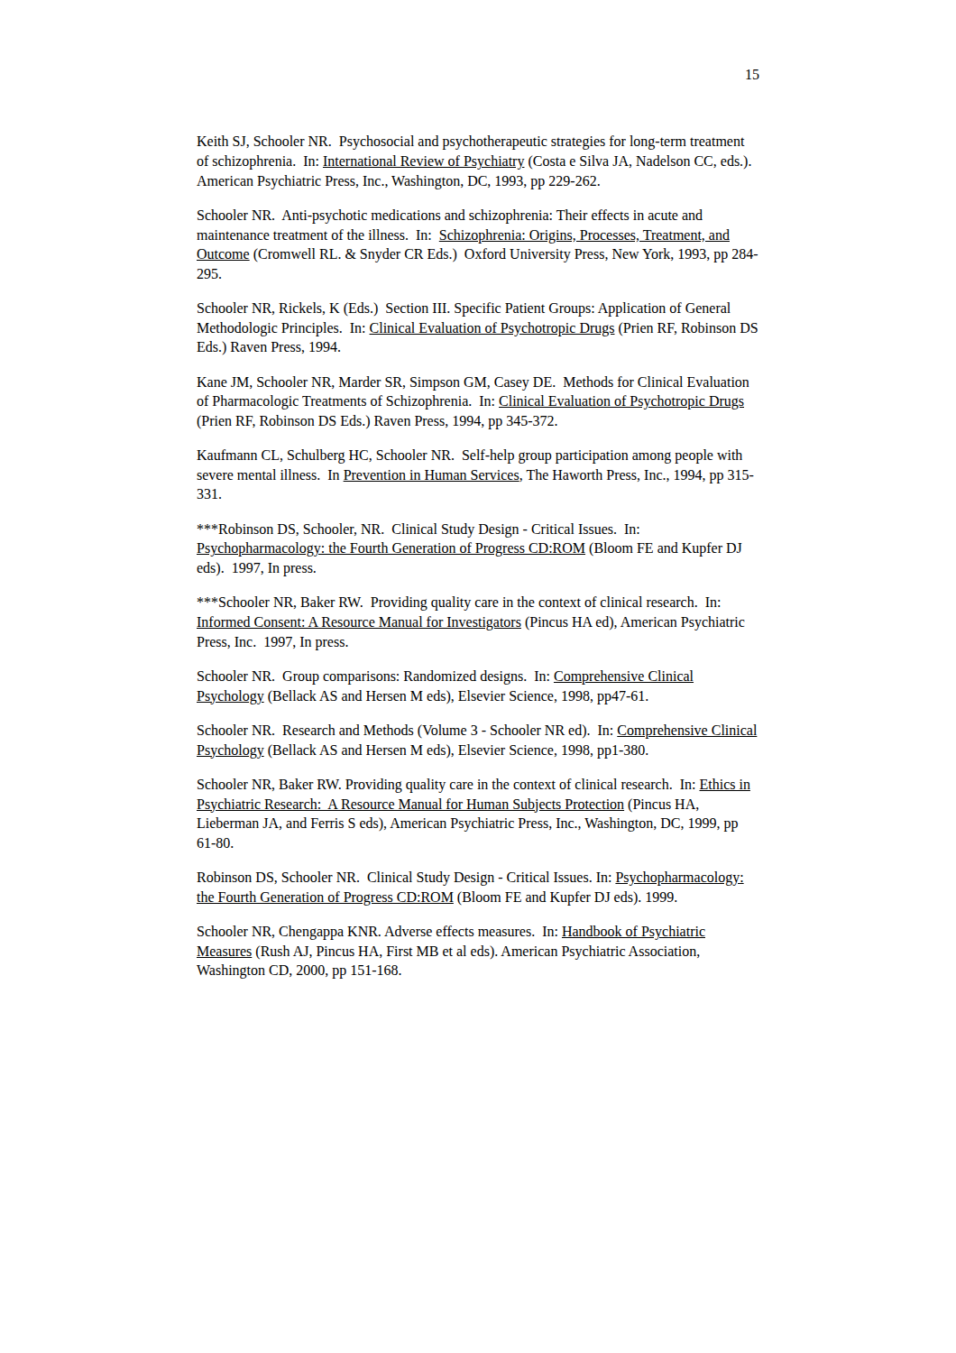15
Keith SJ, Schooler NR. Psychosocial and psychotherapeutic strategies for long-term treatment of schizophrenia. In: International Review of Psychiatry (Costa e Silva JA, Nadelson CC, eds.). American Psychiatric Press, Inc., Washington, DC, 1993, pp 229-262.
Schooler NR. Anti-psychotic medications and schizophrenia: Their effects in acute and maintenance treatment of the illness. In: Schizophrenia: Origins, Processes, Treatment, and Outcome (Cromwell RL. & Snyder CR Eds.) Oxford University Press, New York, 1993, pp 284-295.
Schooler NR, Rickels, K (Eds.) Section III. Specific Patient Groups: Application of General Methodologic Principles. In: Clinical Evaluation of Psychotropic Drugs (Prien RF, Robinson DS Eds.) Raven Press, 1994.
Kane JM, Schooler NR, Marder SR, Simpson GM, Casey DE. Methods for Clinical Evaluation of Pharmacologic Treatments of Schizophrenia. In: Clinical Evaluation of Psychotropic Drugs (Prien RF, Robinson DS Eds.) Raven Press, 1994, pp 345-372.
Kaufmann CL, Schulberg HC, Schooler NR. Self-help group participation among people with severe mental illness. In Prevention in Human Services, The Haworth Press, Inc., 1994, pp 315-331.
***Robinson DS, Schooler, NR. Clinical Study Design - Critical Issues. In: Psychopharmacology: the Fourth Generation of Progress CD:ROM (Bloom FE and Kupfer DJ eds). 1997, In press.
***Schooler NR, Baker RW. Providing quality care in the context of clinical research. In: Informed Consent: A Resource Manual for Investigators (Pincus HA ed), American Psychiatric Press, Inc. 1997, In press.
Schooler NR. Group comparisons: Randomized designs. In: Comprehensive Clinical Psychology (Bellack AS and Hersen M eds), Elsevier Science, 1998, pp47-61.
Schooler NR. Research and Methods (Volume 3 - Schooler NR ed). In: Comprehensive Clinical Psychology (Bellack AS and Hersen M eds), Elsevier Science, 1998, pp1-380.
Schooler NR, Baker RW. Providing quality care in the context of clinical research. In: Ethics in Psychiatric Research: A Resource Manual for Human Subjects Protection (Pincus HA, Lieberman JA, and Ferris S eds), American Psychiatric Press, Inc., Washington, DC, 1999, pp 61-80.
Robinson DS, Schooler NR. Clinical Study Design - Critical Issues. In: Psychopharmacology: the Fourth Generation of Progress CD:ROM (Bloom FE and Kupfer DJ eds). 1999.
Schooler NR, Chengappa KNR. Adverse effects measures. In: Handbook of Psychiatric Measures (Rush AJ, Pincus HA, First MB et al eds). American Psychiatric Association, Washington CD, 2000, pp 151-168.